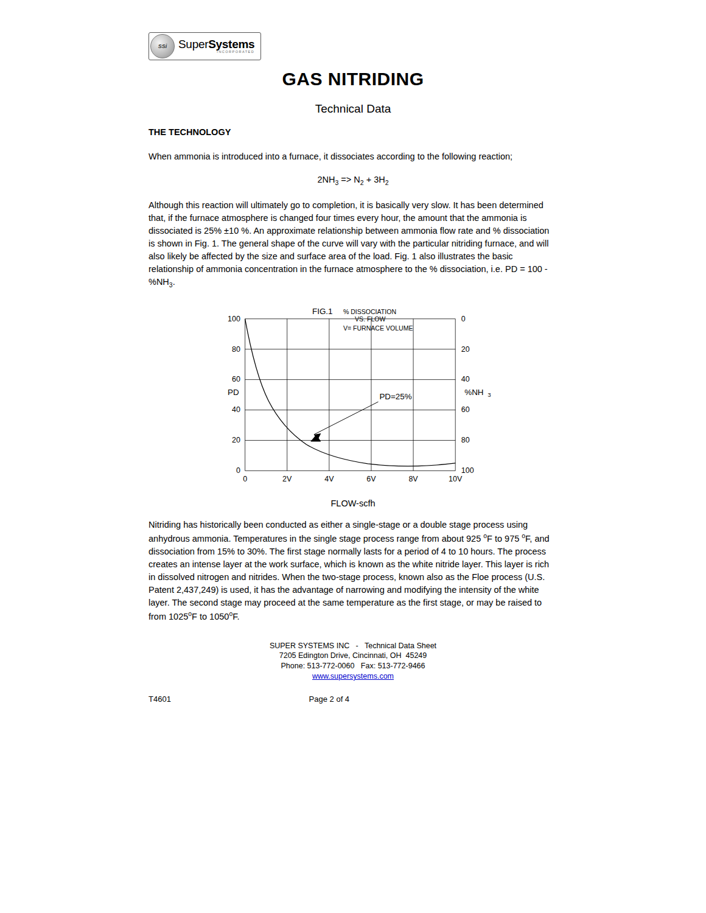SSi
Super Systems INCORPORATED
GAS NITRIDING
Technical Data
THE TECHNOLOGY
When ammonia is introduced into a furnace, it dissociates according to the following reaction;
2NH3 => N2 + 3H2
Although this reaction will ultimately go to completion, it is basically very slow. It has been determined that, if the furnace atmosphere is changed four times every hour, the amount that the ammonia is dissociated is 25% ±10 %. An approximate relationship between ammonia flow rate and % dissociation is shown in Fig. 1. The general shape of the curve will vary with the particular nitriding furnace, and will also likely be affected by the size and surface area of the load. Fig. 1 also illustrates the basic relationship of ammonia concentration in the furnace atmosphere to the % dissociation, i.e. PD = 100 -%NH3.
100 80 60 40 20 0 PD 0 20 40 60 80 100 %NH 3 0 2V 4V 6V 8V 10V FIG.1 % DISSOCIATION VS. FLOW V= FURNACE VOLUME PD=25%
FLOW-scfh
Nitriding has historically been conducted as either a single-stage or a double stage process using anhydrous ammonia. Temperatures in the single stage process range from about 925 oF to 975 oF, and dissociation from 15% to 30%. The first stage normally lasts for a period of 4 to 10 hours. The process creates an intense layer at the work surface, which is known as the white nitride layer. This layer is rich in dissolved nitrogen and nitrides. When the two-stage process, known also as the Floe process (U.S. Patent 2,437,249) is used, it has the advantage of narrowing and modifying the intensity of the white layer. The second stage may proceed at the same temperature as the first stage, or may be raised to from 1025oF to 1050oF.
SUPER SYSTEMS INC - Technical Data Sheet
7205 Edington Drive, Cincinnati, OH 45249
Phone: 513-772-0060 Fax: 513-772-9466
www.supersystems.com
T4601
Page 2 of 4